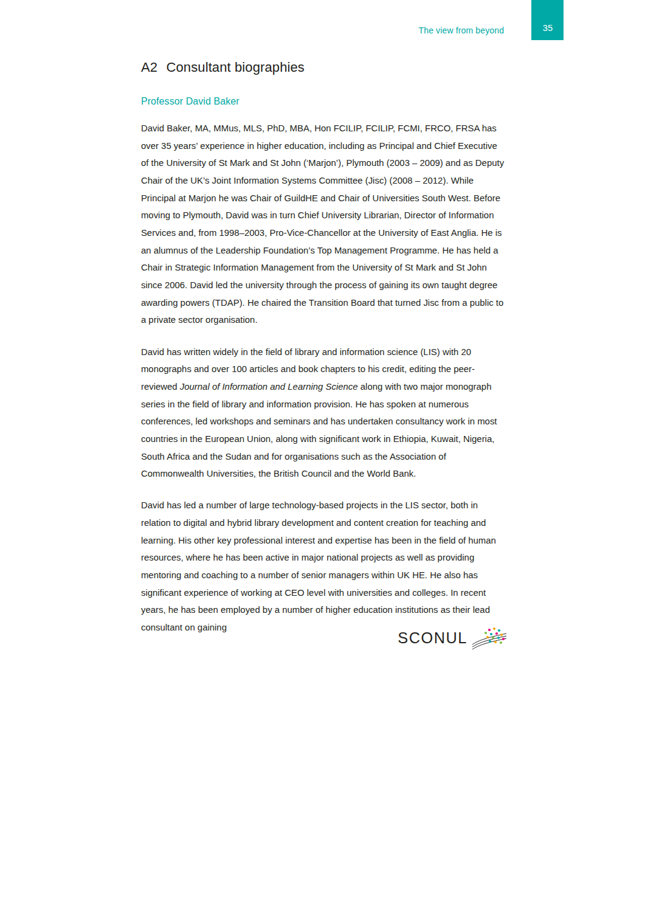The view from beyond
35
A2 Consultant biographies
Professor David Baker
David Baker, MA, MMus, MLS, PhD, MBA, Hon FCILIP, FCILIP, FCMI, FRCO, FRSA has over 35 years’ experience in higher education, including as Principal and Chief Executive of the University of St Mark and St John (‘Marjon’), Plymouth (2003 – 2009) and as Deputy Chair of the UK’s Joint Information Systems Committee (Jisc) (2008 – 2012). While Principal at Marjon he was Chair of GuildHE and Chair of Universities South West. Before moving to Plymouth, David was in turn Chief University Librarian, Director of Information Services and, from 1998–2003, Pro-Vice-Chancellor at the University of East Anglia. He is an alumnus of the Leadership Foundation’s Top Management Programme. He has held a Chair in Strategic Information Management from the University of St Mark and St John since 2006. David led the university through the process of gaining its own taught degree awarding powers (TDAP). He chaired the Transition Board that turned Jisc from a public to a private sector organisation.
David has written widely in the field of library and information science (LIS) with 20 monographs and over 100 articles and book chapters to his credit, editing the peer-reviewed Journal of Information and Learning Science along with two major monograph series in the field of library and information provision. He has spoken at numerous conferences, led workshops and seminars and has undertaken consultancy work in most countries in the European Union, along with significant work in Ethiopia, Kuwait, Nigeria, South Africa and the Sudan and for organisations such as the Association of Commonwealth Universities, the British Council and the World Bank.
David has led a number of large technology-based projects in the LIS sector, both in relation to digital and hybrid library development and content creation for teaching and learning. His other key professional interest and expertise has been in the field of human resources, where he has been active in major national projects as well as providing mentoring and coaching to a number of senior managers within UK HE. He also has significant experience of working at CEO level with universities and colleges. In recent years, he has been employed by a number of higher education institutions as their lead consultant on gaining
SCONUL